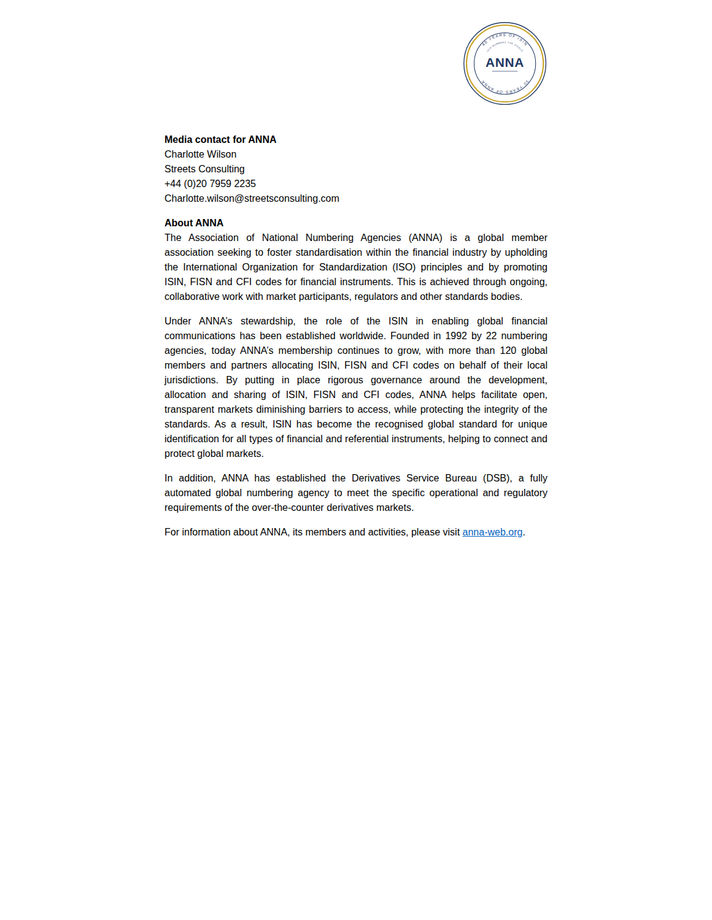40 YEARS OF ISIN 30 YEARS OF ANNA ANNA ISIN NUMBERS THE WORLD
Media contact for ANNA
Charlotte Wilson
Streets Consulting
+44 (0)20 7959 2235
Charlotte.wilson@streetsconsulting.com
About ANNA
The Association of National Numbering Agencies (ANNA) is a global member association seeking to foster standardisation within the financial industry by upholding the International Organization for Standardization (ISO) principles and by promoting ISIN, FISN and CFI codes for financial instruments. This is achieved through ongoing, collaborative work with market participants, regulators and other standards bodies.
Under ANNA’s stewardship, the role of the ISIN in enabling global financial communications has been established worldwide. Founded in 1992 by 22 numbering agencies, today ANNA’s membership continues to grow, with more than 120 global members and partners allocating ISIN, FISN and CFI codes on behalf of their local jurisdictions. By putting in place rigorous governance around the development, allocation and sharing of ISIN, FISN and CFI codes, ANNA helps facilitate open, transparent markets diminishing barriers to access, while protecting the integrity of the standards. As a result, ISIN has become the recognised global standard for unique identification for all types of financial and referential instruments, helping to connect and protect global markets.
In addition, ANNA has established the Derivatives Service Bureau (DSB), a fully automated global numbering agency to meet the specific operational and regulatory requirements of the over-the-counter derivatives markets.
For information about ANNA, its members and activities, please visit anna-web.org.